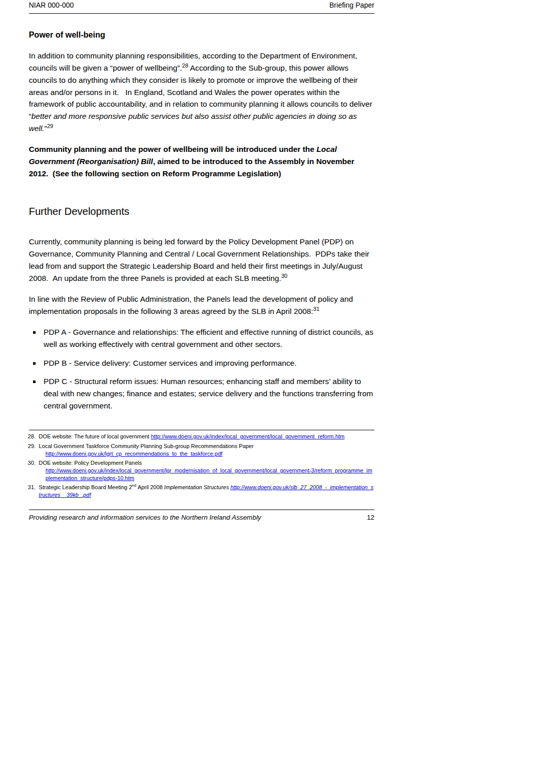NIAR 000-000 Briefing Paper
Power of well-being
In addition to community planning responsibilities, according to the Department of Environment, councils will be given a “power of wellbeing”.28 According to the Sub-group, this power allows councils to do anything which they consider is likely to promote or improve the wellbeing of their areas and/or persons in it. In England, Scotland and Wales the power operates within the framework of public accountability, and in relation to community planning it allows councils to deliver “better and more responsive public services but also assist other public agencies in doing so as well.”29
Community planning and the power of wellbeing will be introduced under the Local Government (Reorganisation) Bill, aimed to be introduced to the Assembly in November 2012. (See the following section on Reform Programme Legislation)
Further Developments
Currently, community planning is being led forward by the Policy Development Panel (PDP) on Governance, Community Planning and Central / Local Government Relationships. PDPs take their lead from and support the Strategic Leadership Board and held their first meetings in July/August 2008. An update from the three Panels is provided at each SLB meeting.30
In line with the Review of Public Administration, the Panels lead the development of policy and implementation proposals in the following 3 areas agreed by the SLB in April 2008:31
PDP A - Governance and relationships: The efficient and effective running of district councils, as well as working effectively with central government and other sectors.
PDP B - Service delivery: Customer services and improving performance.
PDP C - Structural reform issues: Human resources; enhancing staff and members’ ability to deal with new changes; finance and estates; service delivery and the functions transferring from central government.
DOE website: The future of local government http://www.doeni.gov.uk/index/local_government/local_government_reform.htm
Local Government Taskforce Community Planning Sub-group Recommendations Paper http://www.doeni.gov.uk/lgrt_cp_recommendations_to_the_taskforce.pdf
DOE website: Policy Development Panels http://www.doeni.gov.uk/index/local_government/lgr_modernisation_of_local_government/local_government-3/reform_programme_implementation_structure/pdps-10.htm
Strategic Leadership Board Meeting 2nd April 2008 Implementation Structures http://www.doeni.gov.uk/slb_27_2008_-_implementation_structures__39kb_.pdf
Providing research and information services to the Northern Ireland Assembly 12